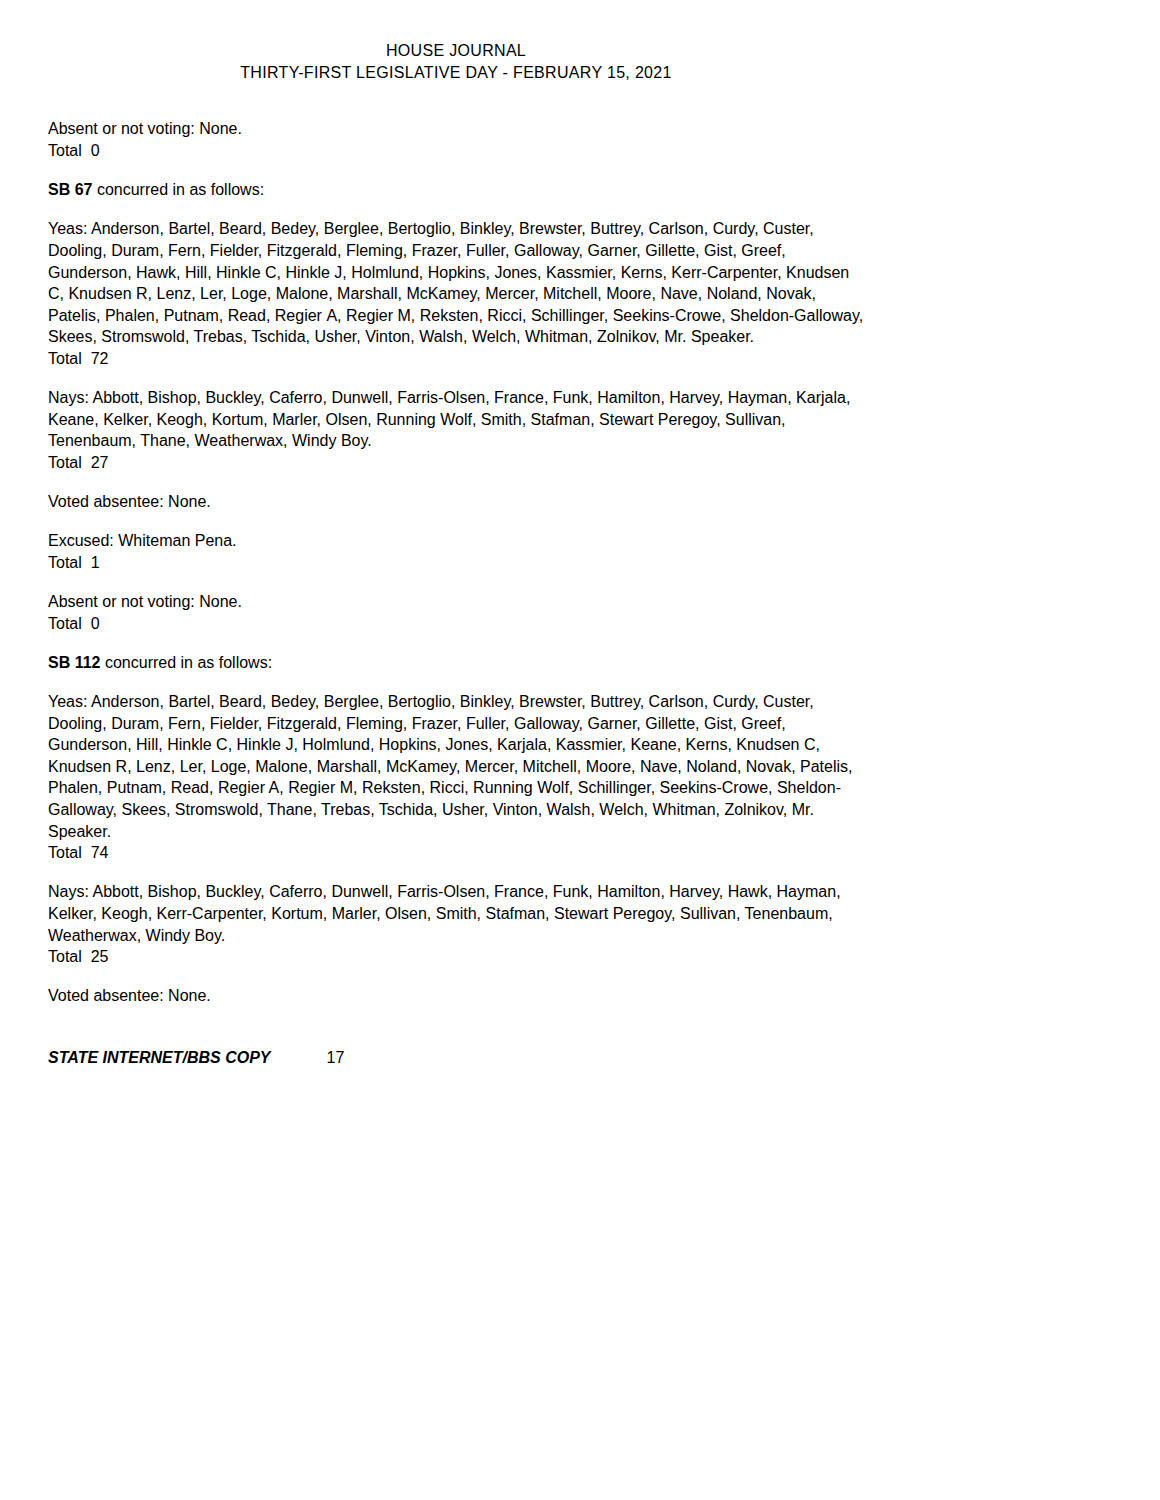HOUSE JOURNAL THIRTY-FIRST LEGISLATIVE DAY - FEBRUARY 15, 2021
Absent or not voting: None.
Total 0
SB 67 concurred in as follows:
Yeas: Anderson, Bartel, Beard, Bedey, Berglee, Bertoglio, Binkley, Brewster, Buttrey, Carlson, Curdy, Custer, Dooling, Duram, Fern, Fielder, Fitzgerald, Fleming, Frazer, Fuller, Galloway, Garner, Gillette, Gist, Greef, Gunderson, Hawk, Hill, Hinkle C, Hinkle J, Holmlund, Hopkins, Jones, Kassmier, Kerns, Kerr-Carpenter, Knudsen C, Knudsen R, Lenz, Ler, Loge, Malone, Marshall, McKamey, Mercer, Mitchell, Moore, Nave, Noland, Novak, Patelis, Phalen, Putnam, Read, Regier A, Regier M, Reksten, Ricci, Schillinger, Seekins-Crowe, Sheldon-Galloway, Skees, Stromswold, Trebas, Tschida, Usher, Vinton, Walsh, Welch, Whitman, Zolnikov, Mr. Speaker.
Total 72
Nays: Abbott, Bishop, Buckley, Caferro, Dunwell, Farris-Olsen, France, Funk, Hamilton, Harvey, Hayman, Karjala, Keane, Kelker, Keogh, Kortum, Marler, Olsen, Running Wolf, Smith, Stafman, Stewart Peregoy, Sullivan, Tenenbaum, Thane, Weatherwax, Windy Boy.
Total 27
Voted absentee: None.
Excused: Whiteman Pena.
Total 1
Absent or not voting: None.
Total 0
SB 112 concurred in as follows:
Yeas: Anderson, Bartel, Beard, Bedey, Berglee, Bertoglio, Binkley, Brewster, Buttrey, Carlson, Curdy, Custer, Dooling, Duram, Fern, Fielder, Fitzgerald, Fleming, Frazer, Fuller, Galloway, Garner, Gillette, Gist, Greef, Gunderson, Hill, Hinkle C, Hinkle J, Holmlund, Hopkins, Jones, Karjala, Kassmier, Keane, Kerns, Knudsen C, Knudsen R, Lenz, Ler, Loge, Malone, Marshall, McKamey, Mercer, Mitchell, Moore, Nave, Noland, Novak, Patelis, Phalen, Putnam, Read, Regier A, Regier M, Reksten, Ricci, Running Wolf, Schillinger, Seekins-Crowe, Sheldon-Galloway, Skees, Stromswold, Thane, Trebas, Tschida, Usher, Vinton, Walsh, Welch, Whitman, Zolnikov, Mr. Speaker.
Total 74
Nays: Abbott, Bishop, Buckley, Caferro, Dunwell, Farris-Olsen, France, Funk, Hamilton, Harvey, Hawk, Hayman, Kelker, Keogh, Kerr-Carpenter, Kortum, Marler, Olsen, Smith, Stafman, Stewart Peregoy, Sullivan, Tenenbaum, Weatherwax, Windy Boy.
Total 25
Voted absentee: None.
STATE INTERNET/BBS COPY 17